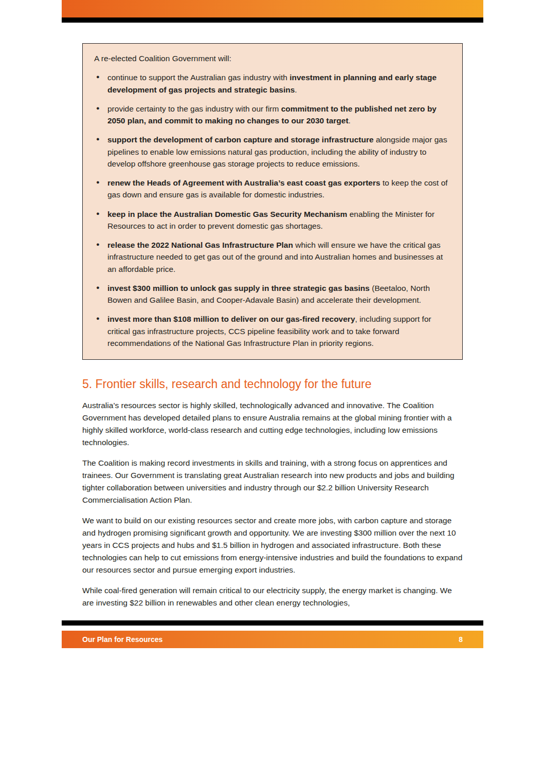A re-elected Coalition Government will:
continue to support the Australian gas industry with investment in planning and early stage development of gas projects and strategic basins.
provide certainty to the gas industry with our firm commitment to the published net zero by 2050 plan, and commit to making no changes to our 2030 target.
support the development of carbon capture and storage infrastructure alongside major gas pipelines to enable low emissions natural gas production, including the ability of industry to develop offshore greenhouse gas storage projects to reduce emissions.
renew the Heads of Agreement with Australia’s east coast gas exporters to keep the cost of gas down and ensure gas is available for domestic industries.
keep in place the Australian Domestic Gas Security Mechanism enabling the Minister for Resources to act in order to prevent domestic gas shortages.
release the 2022 National Gas Infrastructure Plan which will ensure we have the critical gas infrastructure needed to get gas out of the ground and into Australian homes and businesses at an affordable price.
invest $300 million to unlock gas supply in three strategic gas basins (Beetaloo, North Bowen and Galilee Basin, and Cooper-Adavale Basin) and accelerate their development.
invest more than $108 million to deliver on our gas-fired recovery, including support for critical gas infrastructure projects, CCS pipeline feasibility work and to take forward recommendations of the National Gas Infrastructure Plan in priority regions.
5. Frontier skills, research and technology for the future
Australia’s resources sector is highly skilled, technologically advanced and innovative. The Coalition Government has developed detailed plans to ensure Australia remains at the global mining frontier with a highly skilled workforce, world-class research and cutting edge technologies, including low emissions technologies.
The Coalition is making record investments in skills and training, with a strong focus on apprentices and trainees. Our Government is translating great Australian research into new products and jobs and building tighter collaboration between universities and industry through our $2.2 billion University Research Commercialisation Action Plan.
We want to build on our existing resources sector and create more jobs, with carbon capture and storage and hydrogen promising significant growth and opportunity. We are investing $300 million over the next 10 years in CCS projects and hubs and $1.5 billion in hydrogen and associated infrastructure. Both these technologies can help to cut emissions from energy-intensive industries and build the foundations to expand our resources sector and pursue emerging export industries.
While coal-fired generation will remain critical to our electricity supply, the energy market is changing. We are investing $22 billion in renewables and other clean energy technologies,
Our Plan for Resources 8